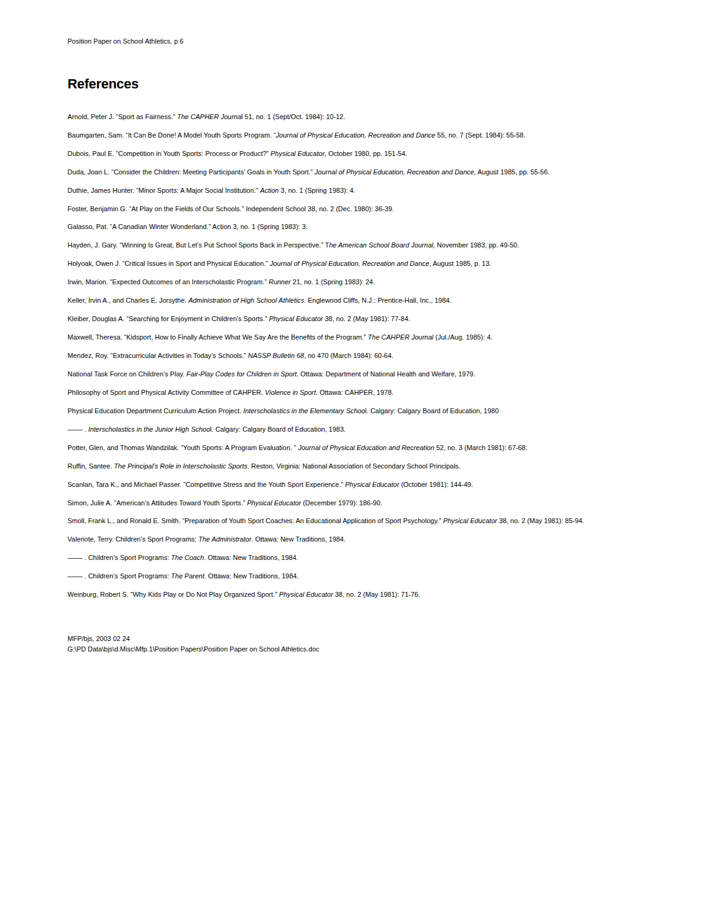Position Paper on School Athletics, p 6
References
Arnold, Peter J. “Sport as Fairness.” The CAPHER Journal 51, no. 1 (Sept/Oct. 1984): 10-12.
Baumgarten, Sam. “It Can Be Done! A Model Youth Sports Program. “Journal of Physical Education, Recreation and Dance 55, no. 7 (Sept. 1984): 55-58.
Dubois, Paul E. “Competition in Youth Sports: Process or Product?” Physical Educator, October 1980, pp. 151-54.
Duda, Joan L. “Consider the Children: Meeting Participants’ Goals in Youth Sport.” Journal of Physical Education, Recreation and Dance, August 1985, pp. 55-56.
Duthie, James Hunter. “Minor Sports: A Major Social Institution.” Action 3, no. 1 (Spring 1983): 4.
Foster, Benjamin G. “At Play on the Fields of Our Schools.” Independent School 38, no. 2 (Dec. 1980): 36-39.
Galasso, Pat. “A Canadian Winter Wonderland.” Action 3, no. 1 (Spring 1983): 3.
Hayden, J. Gary. “Winning Is Great, But Let’s Put School Sports Back in Perspective.” The American School Board Journal, November 1983, pp. 49-50.
Holyoak, Owen J. “Critical Issues in Sport and Physical Education.” Journal of Physical Education, Recreation and Dance, August 1985, p. 13.
Irwin, Marion. “Expected Outcomes of an Interscholastic Program.” Runner 21, no. 1 (Spring 1983): 24.
Keller, Irvin A., and Charles E. Jorsythe. Administration of High School Athletics. Englewood Cliffs, N.J.: Prentice-Hall, Inc., 1984.
Kleiber, Douglas A. “Searching for Enjoyment in Children’s Sports.” Physical Educator 38, no. 2 (May 1981): 77-84.
Maxwell, Theresa. “Kidsport, How to Finally Achieve What We Say Are the Benefits of the Program.” The CAHPER Journal (Jul./Aug. 1985): 4.
Mendez, Roy. “Extracurricular Activities in Today’s Schools.” NASSP Bulletin 68, no 470 (March 1984): 60-64.
National Task Force on Children’s Play. Fair-Play Codes for Children in Sport. Ottawa: Department of National Health and Welfare, 1979.
Philosophy of Sport and Physical Activity Committee of CAHPER. Violence in Sport. Ottawa: CAHPER, 1978.
Physical Education Department Curriculum Action Project. Interscholastics in the Elementary School. Calgary: Calgary Board of Education, 1980
–––– . Interscholastics in the Junior High School. Calgary: Calgary Board of Education, 1983.
Potter, Glen, and Thomas Wandzilak. “Youth Sports: A Program Evaluation. “ Journal of Physical Education and Recreation 52, no. 3 (March 1981): 67-68.
Ruffin, Santee. The Principal’s Role in Interscholastic Sports. Reston, Virginia: National Association of Secondary School Principals.
Scanlan, Tara K., and Michael Passer. “Competitive Stress and the Youth Sport Experience.” Physical Educator (October 1981): 144-49.
Simon, Julie A. “American’s Attitudes Toward Youth Sports.” Physical Educator (December 1979): 186-90.
Smoll, Frank L., and Ronald E. Smith. “Preparation of Youth Sport Coaches: An Educational Application of Sport Psychology.” Physical Educator 38, no. 2 (May 1981): 85-94.
Valeriote, Terry. Children’s Sport Programs: The Administrator. Ottawa: New Traditions, 1984.
–––– . Children’s Sport Programs: The Coach. Ottawa: New Traditions, 1984.
–––– . Children’s Sport Programs: The Parent. Ottawa: New Traditions, 1984.
Weinburg, Robert S. “Why Kids Play or Do Not Play Organized Sport.” Physical Educator 38, no. 2 (May 1981): 71-76.
MFP/bjs, 2003 02 24
G:\PD Data\bjs\d.Misc\Mfp.1\Position Papers\Position Paper on School Athletics.doc